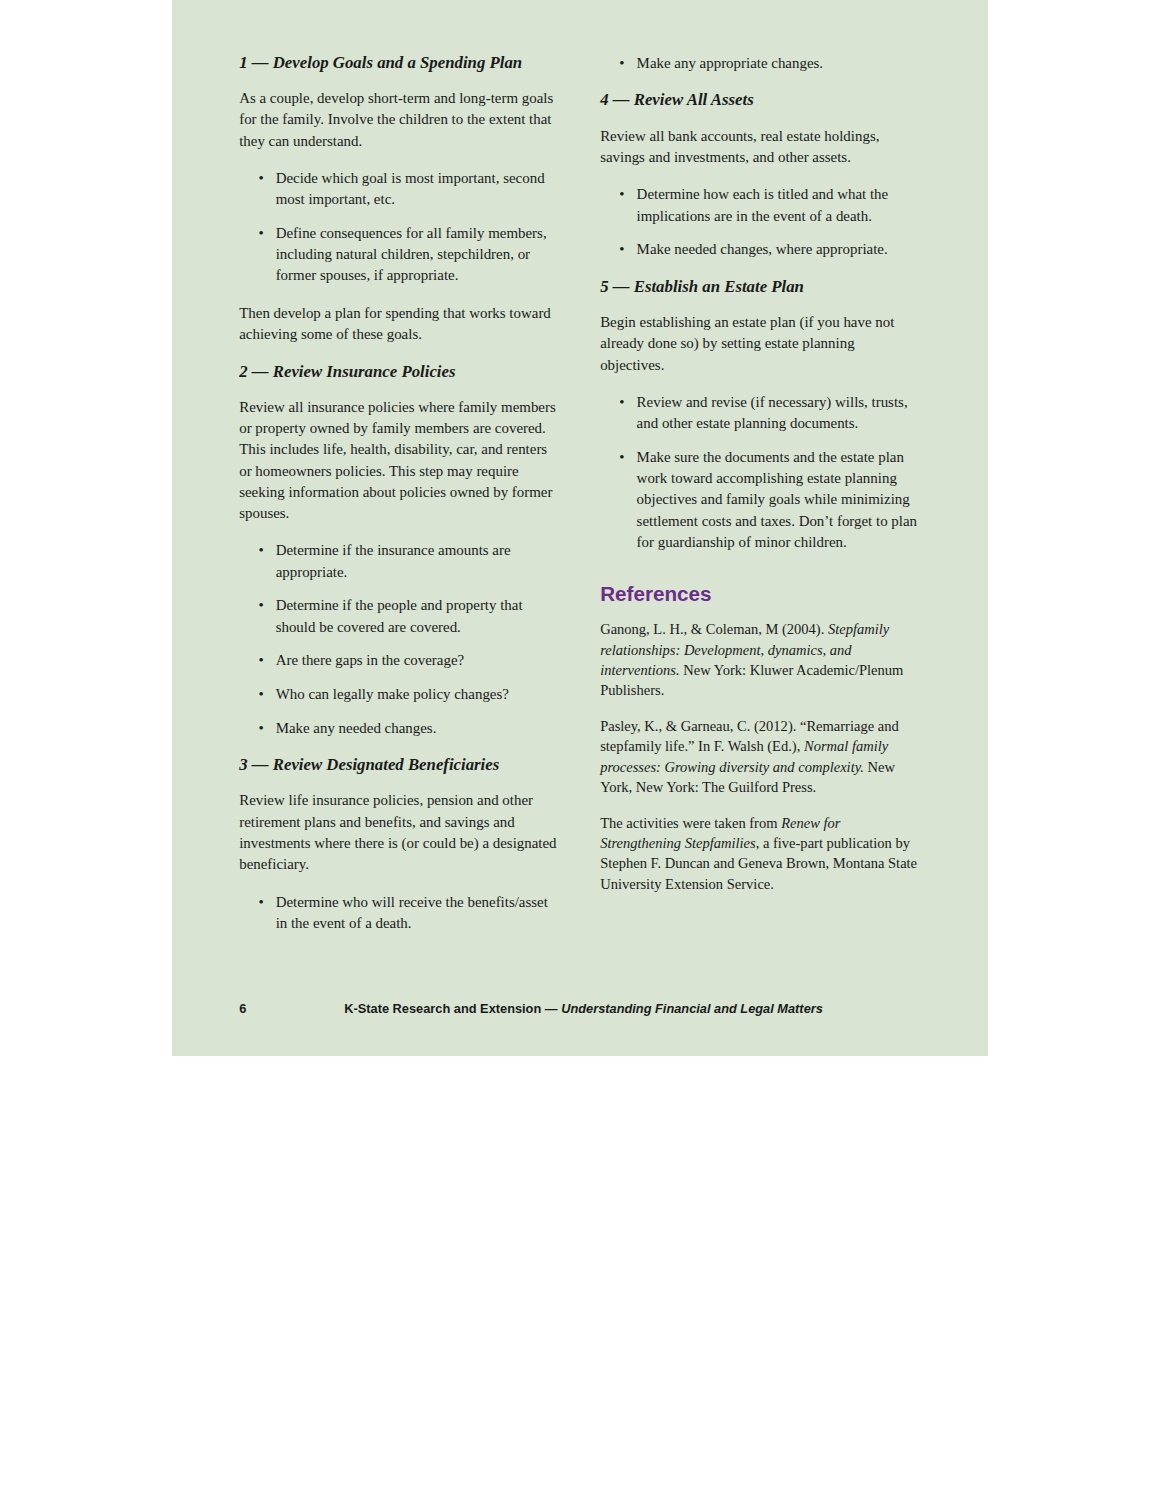1 — Develop Goals and a Spending Plan
As a couple, develop short-term and long-term goals for the family. Involve the children to the extent that they can understand.
Decide which goal is most important, second most important, etc.
Define consequences for all family members, including natural children, stepchildren, or former spouses, if appropriate.
Then develop a plan for spending that works toward achieving some of these goals.
2 — Review Insurance Policies
Review all insurance policies where family members or property owned by family members are covered. This includes life, health, disability, car, and renters or homeowners policies. This step may require seeking information about policies owned by former spouses.
Determine if the insurance amounts are appropriate.
Determine if the people and property that should be covered are covered.
Are there gaps in the coverage?
Who can legally make policy changes?
Make any needed changes.
3 — Review Designated Beneficiaries
Review life insurance policies, pension and other retirement plans and benefits, and savings and investments where there is (or could be) a designated beneficiary.
Determine who will receive the benefits/asset in the event of a death.
Make any appropriate changes.
4 — Review All Assets
Review all bank accounts, real estate holdings, savings and investments, and other assets.
Determine how each is titled and what the implications are in the event of a death.
Make needed changes, where appropriate.
5 — Establish an Estate Plan
Begin establishing an estate plan (if you have not already done so) by setting estate planning objectives.
Review and revise (if necessary) wills, trusts, and other estate planning documents.
Make sure the documents and the estate plan work toward accomplishing estate planning objectives and family goals while minimizing settlement costs and taxes. Don’t forget to plan for guardianship of minor children.
References
Ganong, L. H., & Coleman, M (2004). Stepfamily relationships: Development, dynamics, and interventions. New York: Kluwer Academic/Plenum Publishers.
Pasley, K., & Garneau, C. (2012). “Remarriage and stepfamily life.” In F. Walsh (Ed.), Normal family processes: Growing diversity and complexity. New York, New York: The Guilford Press.
The activities were taken from Renew for Strengthening Stepfamilies, a five-part publication by Stephen F. Duncan and Geneva Brown, Montana State University Extension Service.
6
K-State Research and Extension — Understanding Financial and Legal Matters